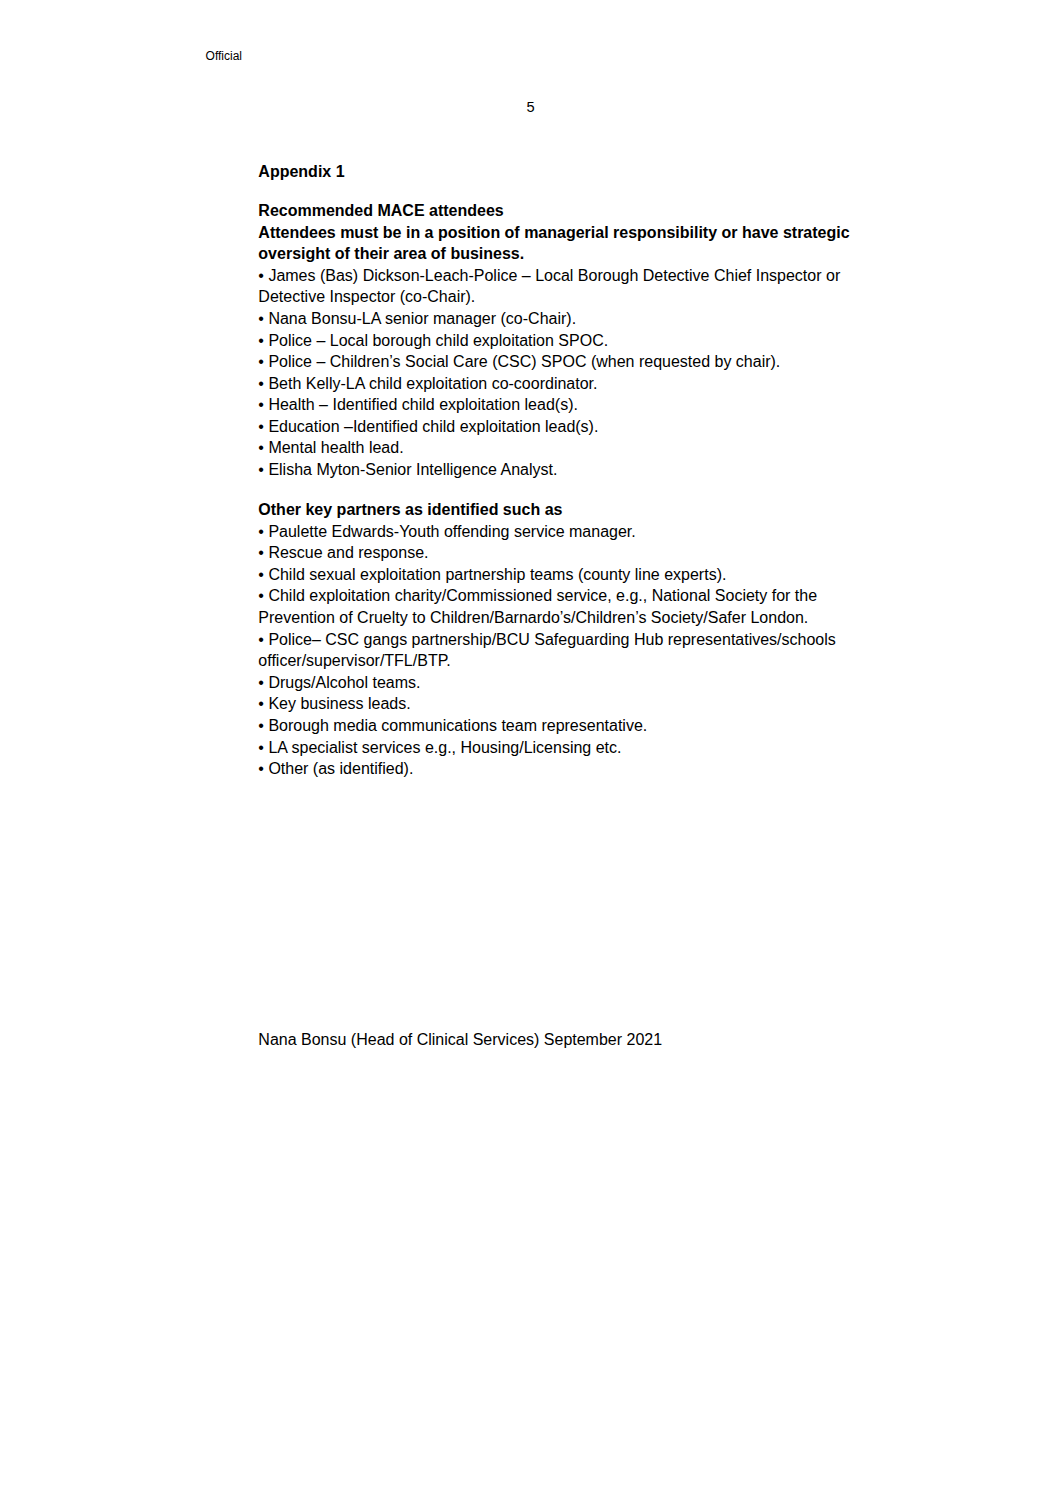Official
5
Appendix 1
Recommended MACE attendees
Attendees must be in a position of managerial responsibility or have strategic oversight of their area of business.
James (Bas) Dickson-Leach-Police – Local Borough Detective Chief Inspector or Detective Inspector (co-Chair).
Nana Bonsu-LA senior manager (co-Chair).
Police – Local borough child exploitation SPOC.
Police – Children’s Social Care (CSC) SPOC (when requested by chair).
Beth Kelly-LA child exploitation co-coordinator.
Health – Identified child exploitation lead(s).
Education –Identified child exploitation lead(s).
Mental health lead.
Elisha Myton-Senior Intelligence Analyst.
Other key partners as identified such as
Paulette Edwards-Youth offending service manager.
Rescue and response.
Child sexual exploitation partnership teams (county line experts).
Child exploitation charity/Commissioned service, e.g., National Society for the Prevention of Cruelty to Children/Barnardo’s/Children’s Society/Safer London.
Police– CSC gangs partnership/BCU Safeguarding Hub representatives/schools officer/supervisor/TFL/BTP.
Drugs/Alcohol teams.
Key business leads.
Borough media communications team representative.
LA specialist services e.g., Housing/Licensing etc.
Other (as identified).
Nana Bonsu (Head of Clinical Services) September 2021